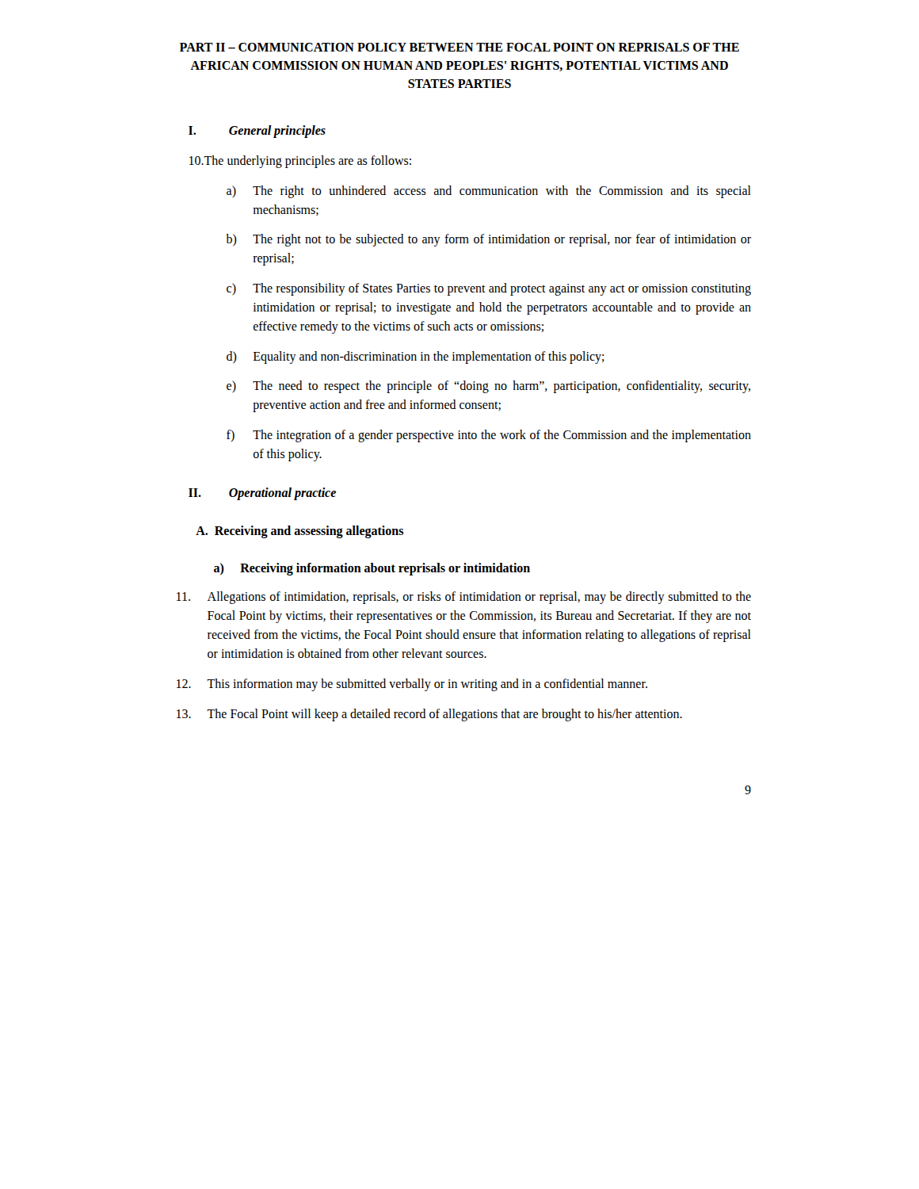Part II – Communication Policy Between the Focal Point on Reprisals of the African Commission on Human and Peoples' Rights, Potential Victims and States Parties
I. General principles
10. The underlying principles are as follows:
a) The right to unhindered access and communication with the Commission and its special mechanisms;
b) The right not to be subjected to any form of intimidation or reprisal, nor fear of intimidation or reprisal;
c) The responsibility of States Parties to prevent and protect against any act or omission constituting intimidation or reprisal; to investigate and hold the perpetrators accountable and to provide an effective remedy to the victims of such acts or omissions;
d) Equality and non-discrimination in the implementation of this policy;
e) The need to respect the principle of “doing no harm”, participation, confidentiality, security, preventive action and free and informed consent;
f) The integration of a gender perspective into the work of the Commission and the implementation of this policy.
II. Operational practice
A. Receiving and assessing allegations
a) Receiving information about reprisals or intimidation
11. Allegations of intimidation, reprisals, or risks of intimidation or reprisal, may be directly submitted to the Focal Point by victims, their representatives or the Commission, its Bureau and Secretariat. If they are not received from the victims, the Focal Point should ensure that information relating to allegations of reprisal or intimidation is obtained from other relevant sources.
12. This information may be submitted verbally or in writing and in a confidential manner.
13. The Focal Point will keep a detailed record of allegations that are brought to his/her attention.
9